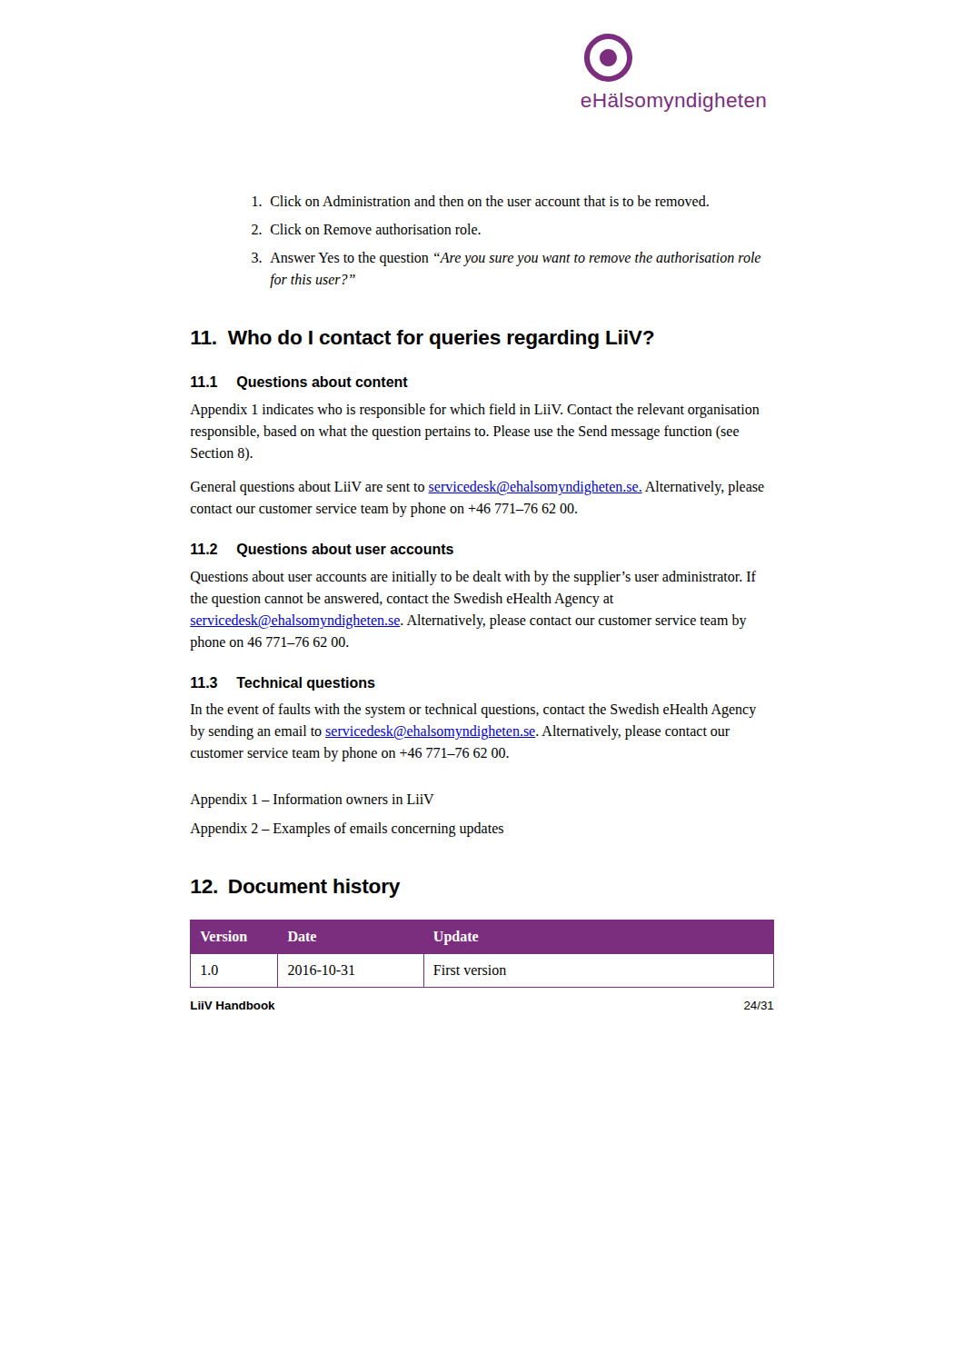⦿
eHälsomyndigheten
Click on Administration and then on the user account that is to be removed.
Click on Remove authorisation role.
Answer Yes to the question “Are you sure you want to remove the authorisation role for this user?”
11. Who do I contact for queries regarding LiiV?
11.1 Questions about content
Appendix 1 indicates who is responsible for which field in LiiV. Contact the relevant organisation responsible, based on what the question pertains to. Please use the Send message function (see Section 8).
General questions about LiiV are sent to servicedesk@ehalsomyndigheten.se. Alternatively, please contact our customer service team by phone on +46 771–76 62 00.
11.2 Questions about user accounts
Questions about user accounts are initially to be dealt with by the supplier’s user administrator. If the question cannot be answered, contact the Swedish eHealth Agency at servicedesk@ehalsomyndigheten.se. Alternatively, please contact our customer service team by phone on 46 771–76 62 00.
11.3 Technical questions
In the event of faults with the system or technical questions, contact the Swedish eHealth Agency by sending an email to servicedesk@ehalsomyndigheten.se. Alternatively, please contact our customer service team by phone on +46 771–76 62 00.
Appendix 1 – Information owners in LiiV
Appendix 2 – Examples of emails concerning updates
12. Document history
| Version | Date | Update |
| --- | --- | --- |
| 1.0 | 2016-10-31 | First version |
LiiV Handbook
24/31